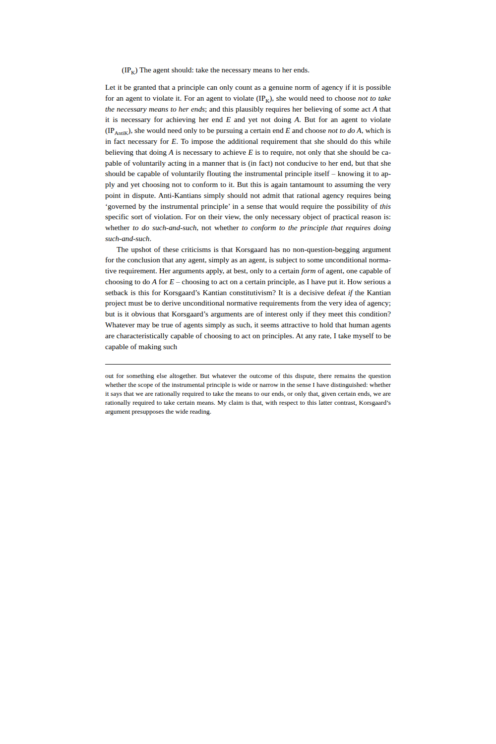(IPK) The agent should: take the necessary means to her ends.
Let it be granted that a principle can only count as a genuine norm of agency if it is possible for an agent to violate it. For an agent to violate (IPK), she would need to choose not to take the necessary means to her ends; and this plausibly requires her believing of some act A that it is necessary for achieving her end E and yet not doing A. But for an agent to violate (IPAntiK), she would need only to be pursuing a certain end E and choose not to do A, which is in fact necessary for E. To impose the additional requirement that she should do this while believing that doing A is necessary to achieve E is to require, not only that she should be capable of voluntarily acting in a manner that is (in fact) not conducive to her end, but that she should be capable of voluntarily flouting the instrumental principle itself – knowing it to apply and yet choosing not to conform to it. But this is again tantamount to assuming the very point in dispute. Anti-Kantians simply should not admit that rational agency requires being ‘governed by the instrumental principle’ in a sense that would require the possibility of this specific sort of violation. For on their view, the only necessary object of practical reason is: whether to do such-and-such, not whether to conform to the principle that requires doing such-and-such.
The upshot of these criticisms is that Korsgaard has no non-question-begging argument for the conclusion that any agent, simply as an agent, is subject to some unconditional normative requirement. Her arguments apply, at best, only to a certain form of agent, one capable of choosing to do A for E – choosing to act on a certain principle, as I have put it. How serious a setback is this for Korsgaard’s Kantian constitutivism? It is a decisive defeat if the Kantian project must be to derive unconditional normative requirements from the very idea of agency; but is it obvious that Korsgaard’s arguments are of interest only if they meet this condition? Whatever may be true of agents simply as such, it seems attractive to hold that human agents are characteristically capable of choosing to act on principles. At any rate, I take myself to be capable of making such
out for something else altogether. But whatever the outcome of this dispute, there remains the question whether the scope of the instrumental principle is wide or narrow in the sense I have distinguished: whether it says that we are rationally required to take the means to our ends, or only that, given certain ends, we are rationally required to take certain means. My claim is that, with respect to this latter contrast, Korsgaard’s argument presupposes the wide reading.